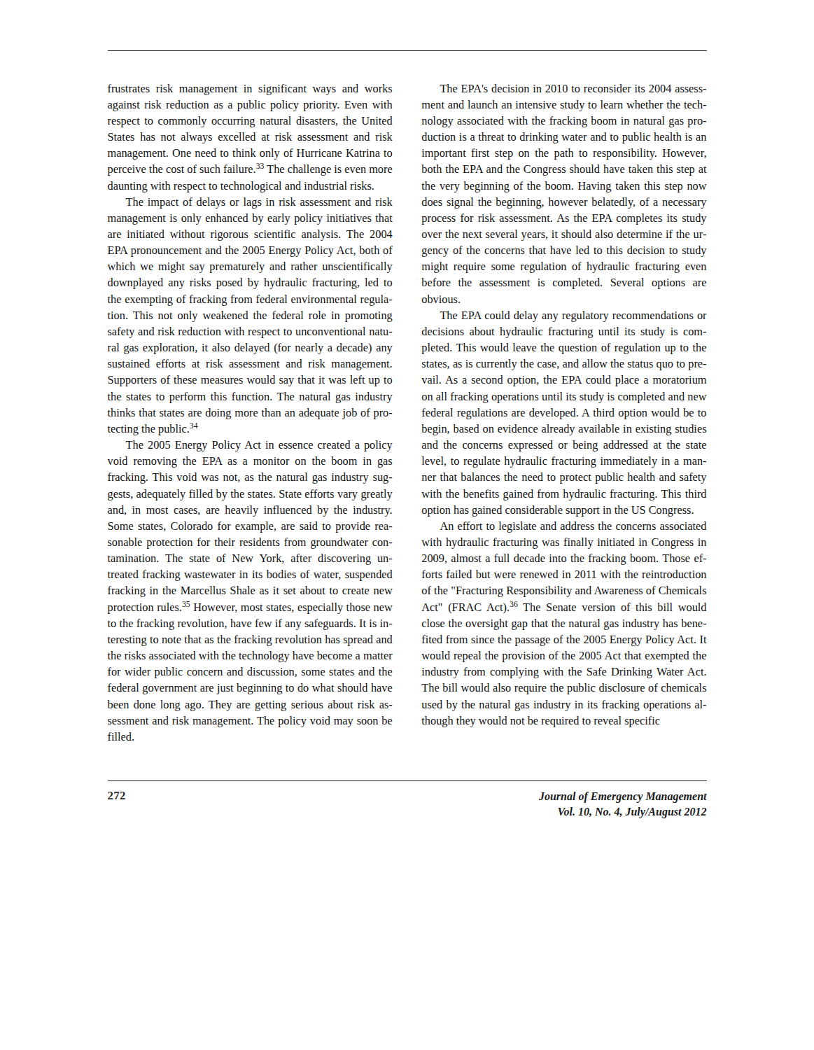frustrates risk management in significant ways and works against risk reduction as a public policy priority. Even with respect to commonly occurring natural disasters, the United States has not always excelled at risk assessment and risk management. One need to think only of Hurricane Katrina to perceive the cost of such failure.33 The challenge is even more daunting with respect to technological and industrial risks.
The impact of delays or lags in risk assessment and risk management is only enhanced by early policy initiatives that are initiated without rigorous scientific analysis. The 2004 EPA pronouncement and the 2005 Energy Policy Act, both of which we might say prematurely and rather unscientifically downplayed any risks posed by hydraulic fracturing, led to the exempting of fracking from federal environmental regulation. This not only weakened the federal role in promoting safety and risk reduction with respect to unconventional natural gas exploration, it also delayed (for nearly a decade) any sustained efforts at risk assessment and risk management. Supporters of these measures would say that it was left up to the states to perform this function. The natural gas industry thinks that states are doing more than an adequate job of protecting the public.34
The 2005 Energy Policy Act in essence created a policy void removing the EPA as a monitor on the boom in gas fracking. This void was not, as the natural gas industry suggests, adequately filled by the states. State efforts vary greatly and, in most cases, are heavily influenced by the industry. Some states, Colorado for example, are said to provide reasonable protection for their residents from groundwater contamination. The state of New York, after discovering untreated fracking wastewater in its bodies of water, suspended fracking in the Marcellus Shale as it set about to create new protection rules.35 However, most states, especially those new to the fracking revolution, have few if any safeguards. It is interesting to note that as the fracking revolution has spread and the risks associated with the technology have become a matter for wider public concern and discussion, some states and the federal government are just beginning to do what should have been done long ago. They are getting serious about risk assessment and risk management. The policy void may soon be filled.
The EPA's decision in 2010 to reconsider its 2004 assessment and launch an intensive study to learn whether the technology associated with the fracking boom in natural gas production is a threat to drinking water and to public health is an important first step on the path to responsibility. However, both the EPA and the Congress should have taken this step at the very beginning of the boom. Having taken this step now does signal the beginning, however belatedly, of a necessary process for risk assessment. As the EPA completes its study over the next several years, it should also determine if the urgency of the concerns that have led to this decision to study might require some regulation of hydraulic fracturing even before the assessment is completed. Several options are obvious.
The EPA could delay any regulatory recommendations or decisions about hydraulic fracturing until its study is completed. This would leave the question of regulation up to the states, as is currently the case, and allow the status quo to prevail. As a second option, the EPA could place a moratorium on all fracking operations until its study is completed and new federal regulations are developed. A third option would be to begin, based on evidence already available in existing studies and the concerns expressed or being addressed at the state level, to regulate hydraulic fracturing immediately in a manner that balances the need to protect public health and safety with the benefits gained from hydraulic fracturing. This third option has gained considerable support in the US Congress.
An effort to legislate and address the concerns associated with hydraulic fracturing was finally initiated in Congress in 2009, almost a full decade into the fracking boom. Those efforts failed but were renewed in 2011 with the reintroduction of the "Fracturing Responsibility and Awareness of Chemicals Act" (FRAC Act).36 The Senate version of this bill would close the oversight gap that the natural gas industry has benefited from since the passage of the 2005 Energy Policy Act. It would repeal the provision of the 2005 Act that exempted the industry from complying with the Safe Drinking Water Act. The bill would also require the public disclosure of chemicals used by the natural gas industry in its fracking operations although they would not be required to reveal specific
272
Journal of Emergency Management Vol. 10, No. 4, July/August 2012